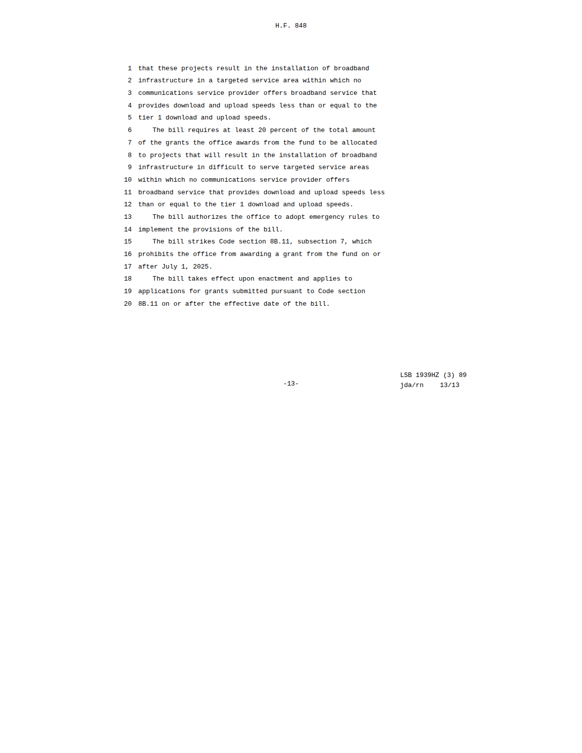H.F. 848
1 that these projects result in the installation of broadband
2 infrastructure in a targeted service area within which no
3 communications service provider offers broadband service that
4 provides download and upload speeds less than or equal to the
5 tier 1 download and upload speeds.
6 The bill requires at least 20 percent of the total amount
7 of the grants the office awards from the fund to be allocated
8 to projects that will result in the installation of broadband
9 infrastructure in difficult to serve targeted service areas
10 within which no communications service provider offers
11 broadband service that provides download and upload speeds less
12 than or equal to the tier 1 download and upload speeds.
13 The bill authorizes the office to adopt emergency rules to
14 implement the provisions of the bill.
15 The bill strikes Code section 8B.11, subsection 7, which
16 prohibits the office from awarding a grant from the fund on or
17 after July 1, 2025.
18 The bill takes effect upon enactment and applies to
19 applications for grants submitted pursuant to Code section
208B.11 on or after the effective date of the bill.
-13-
LSB 1939HZ (3) 89
jda/rn 13/13